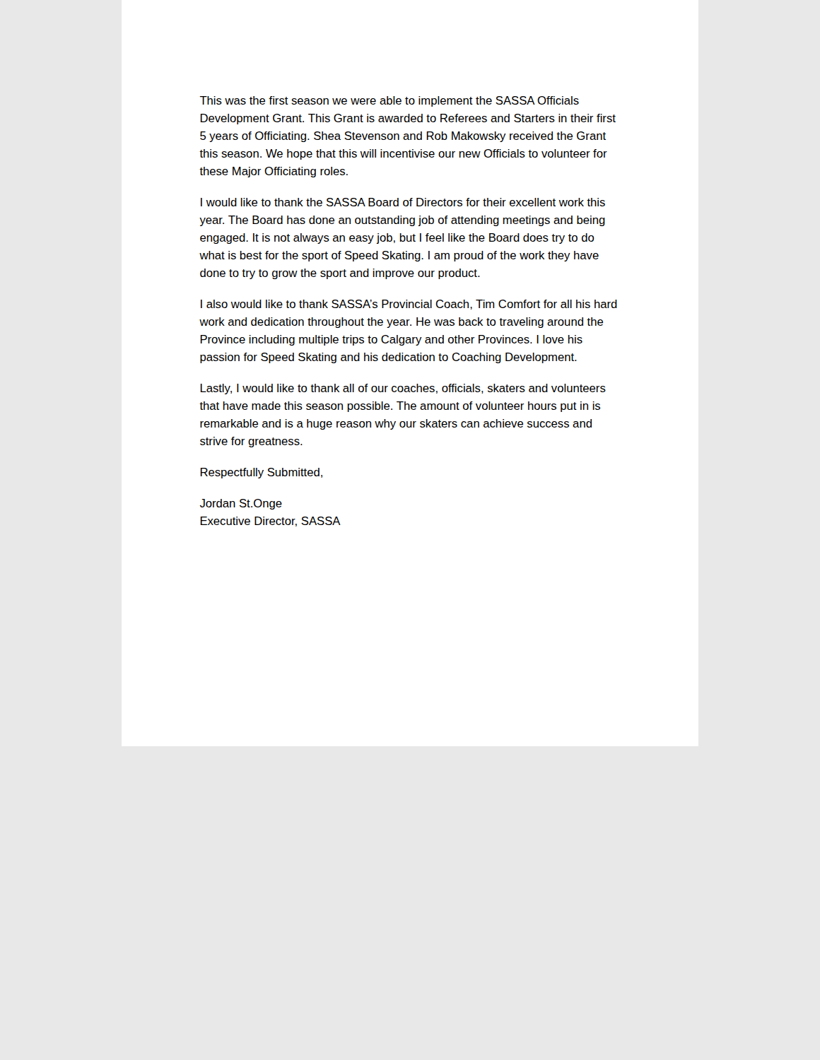This was the first season we were able to implement the SASSA Officials Development Grant. This Grant is awarded to Referees and Starters in their first 5 years of Officiating. Shea Stevenson and Rob Makowsky received the Grant this season. We hope that this will incentivise our new Officials to volunteer for these Major Officiating roles.
I would like to thank the SASSA Board of Directors for their excellent work this year. The Board has done an outstanding job of attending meetings and being engaged. It is not always an easy job, but I feel like the Board does try to do what is best for the sport of Speed Skating. I am proud of the work they have done to try to grow the sport and improve our product.
I also would like to thank SASSA’s Provincial Coach, Tim Comfort for all his hard work and dedication throughout the year. He was back to traveling around the Province including multiple trips to Calgary and other Provinces. I love his passion for Speed Skating and his dedication to Coaching Development.
Lastly, I would like to thank all of our coaches, officials, skaters and volunteers that have made this season possible. The amount of volunteer hours put in is remarkable and is a huge reason why our skaters can achieve success and strive for greatness.
Respectfully Submitted,
Jordan St.Onge
Executive Director, SASSA